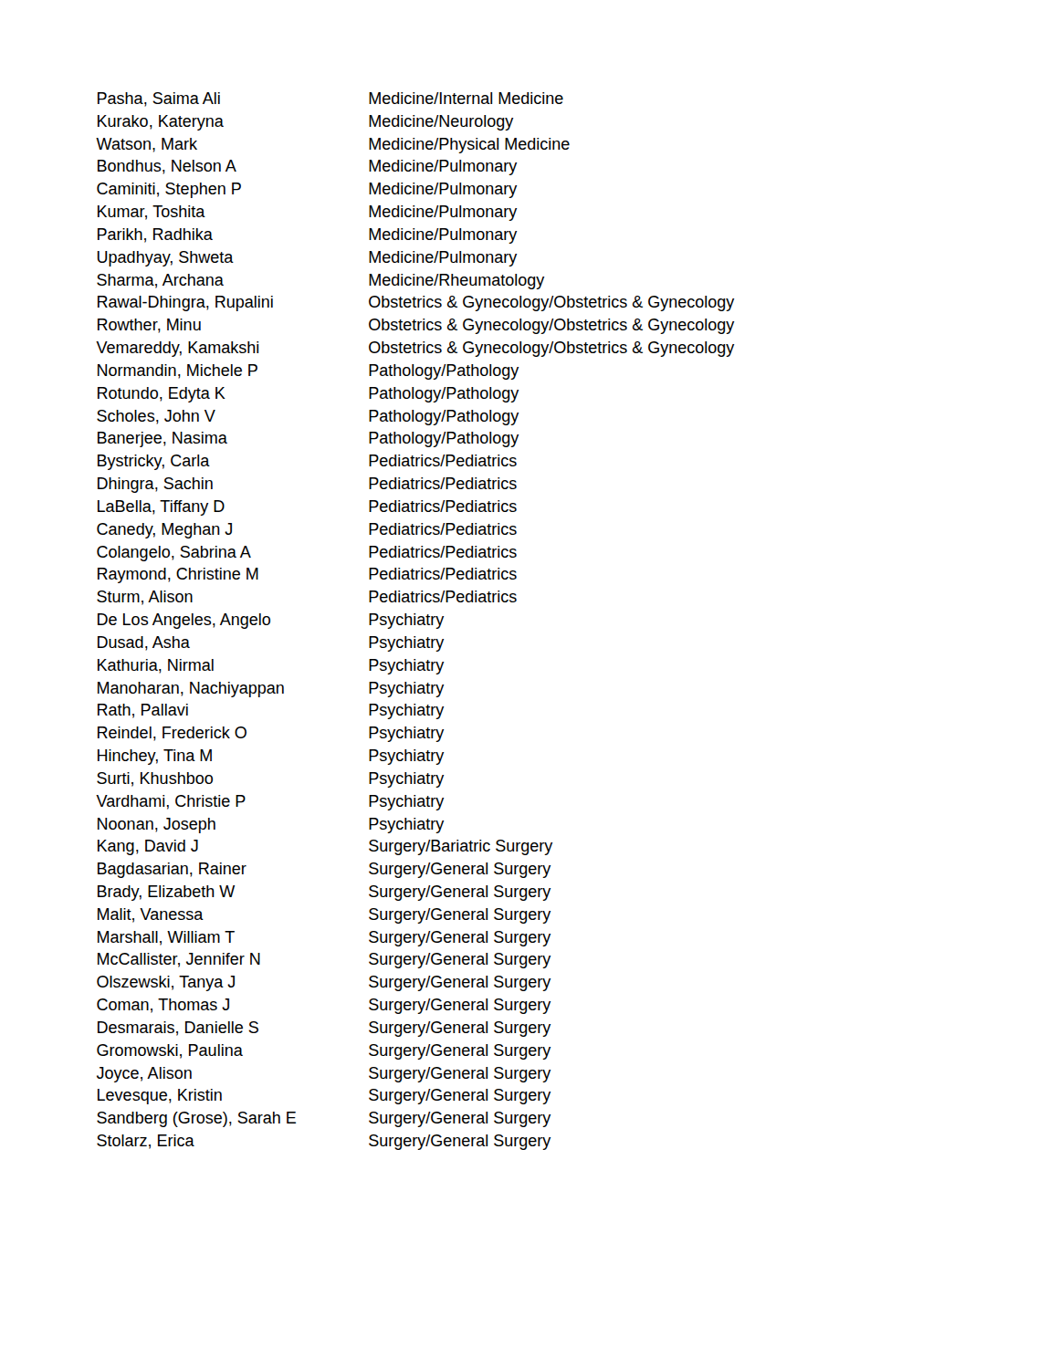| Pasha, Saima Ali | Medicine/Internal Medicine |
| Kurako, Kateryna | Medicine/Neurology |
| Watson, Mark | Medicine/Physical Medicine |
| Bondhus, Nelson A | Medicine/Pulmonary |
| Caminiti, Stephen P | Medicine/Pulmonary |
| Kumar, Toshita | Medicine/Pulmonary |
| Parikh, Radhika | Medicine/Pulmonary |
| Upadhyay, Shweta | Medicine/Pulmonary |
| Sharma, Archana | Medicine/Rheumatology |
| Rawal-Dhingra, Rupalini | Obstetrics & Gynecology/Obstetrics & Gynecology |
| Rowther, Minu | Obstetrics & Gynecology/Obstetrics & Gynecology |
| Vemareddy, Kamakshi | Obstetrics & Gynecology/Obstetrics & Gynecology |
| Normandin, Michele P | Pathology/Pathology |
| Rotundo, Edyta K | Pathology/Pathology |
| Scholes, John V | Pathology/Pathology |
| Banerjee, Nasima | Pathology/Pathology |
| Bystricky, Carla | Pediatrics/Pediatrics |
| Dhingra, Sachin | Pediatrics/Pediatrics |
| LaBella, Tiffany D | Pediatrics/Pediatrics |
| Canedy, Meghan J | Pediatrics/Pediatrics |
| Colangelo, Sabrina A | Pediatrics/Pediatrics |
| Raymond, Christine M | Pediatrics/Pediatrics |
| Sturm, Alison | Pediatrics/Pediatrics |
| De Los Angeles, Angelo | Psychiatry |
| Dusad, Asha | Psychiatry |
| Kathuria, Nirmal | Psychiatry |
| Manoharan, Nachiyappan | Psychiatry |
| Rath, Pallavi | Psychiatry |
| Reindel, Frederick O | Psychiatry |
| Hinchey, Tina M | Psychiatry |
| Surti, Khushboo | Psychiatry |
| Vardhami, Christie P | Psychiatry |
| Noonan, Joseph | Psychiatry |
| Kang, David J | Surgery/Bariatric Surgery |
| Bagdasarian, Rainer | Surgery/General Surgery |
| Brady, Elizabeth W | Surgery/General Surgery |
| Malit, Vanessa | Surgery/General Surgery |
| Marshall, William T | Surgery/General Surgery |
| McCallister, Jennifer N | Surgery/General Surgery |
| Olszewski, Tanya J | Surgery/General Surgery |
| Coman, Thomas J | Surgery/General Surgery |
| Desmarais, Danielle S | Surgery/General Surgery |
| Gromowski, Paulina | Surgery/General Surgery |
| Joyce, Alison | Surgery/General Surgery |
| Levesque, Kristin | Surgery/General Surgery |
| Sandberg (Grose), Sarah E | Surgery/General Surgery |
| Stolarz, Erica | Surgery/General Surgery |